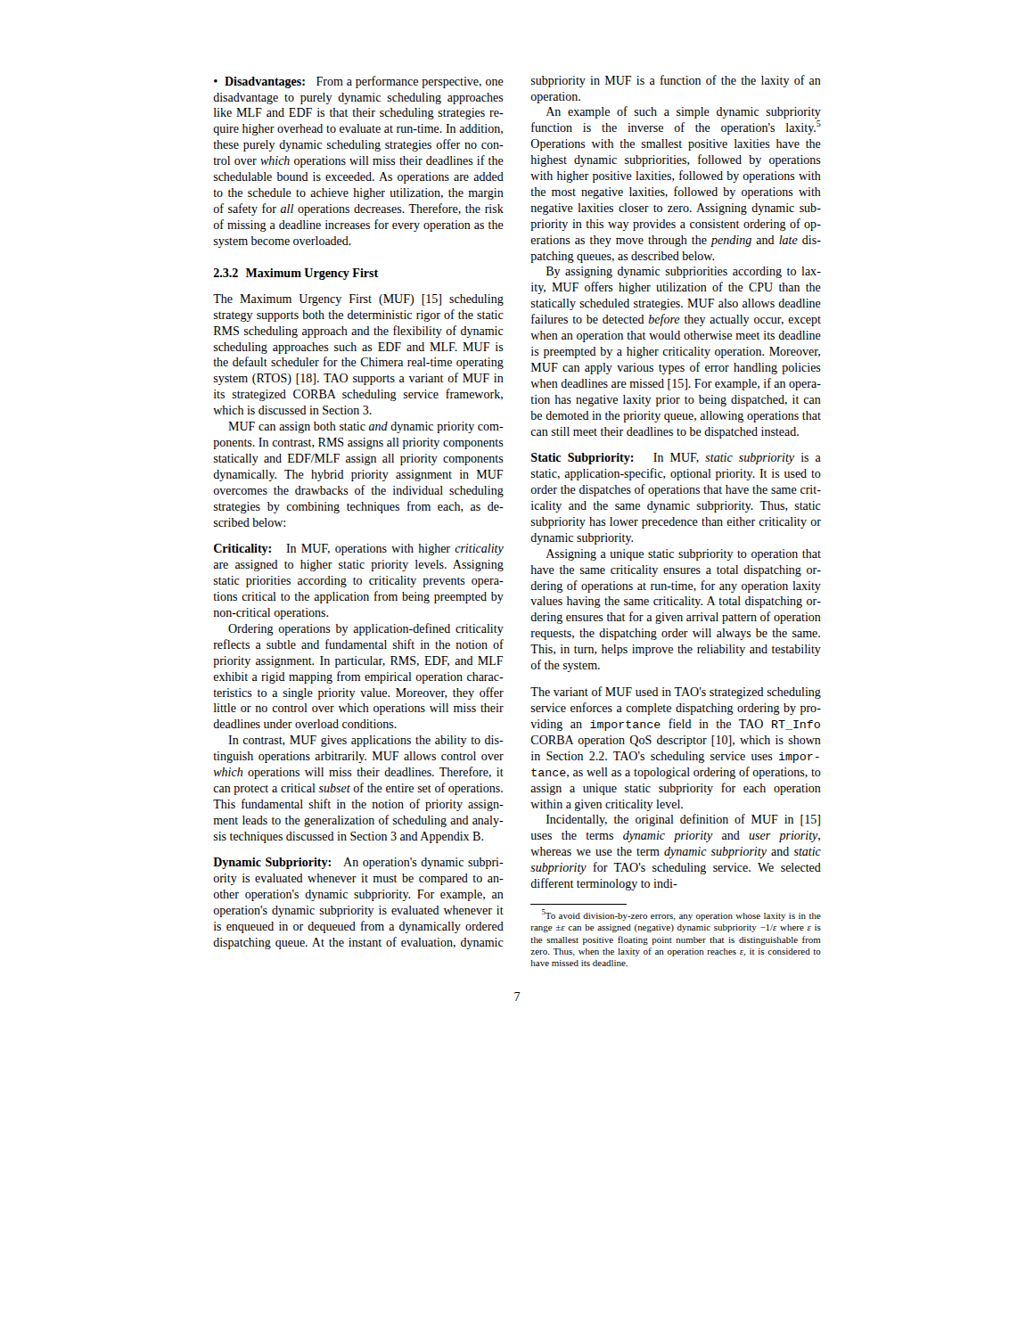• Disadvantages: From a performance perspective, one disadvantage to purely dynamic scheduling approaches like MLF and EDF is that their scheduling strategies require higher overhead to evaluate at run-time. In addition, these purely dynamic scheduling strategies offer no control over which operations will miss their deadlines if the schedulable bound is exceeded. As operations are added to the schedule to achieve higher utilization, the margin of safety for all operations decreases. Therefore, the risk of missing a deadline increases for every operation as the system become overloaded.
2.3.2 Maximum Urgency First
The Maximum Urgency First (MUF) [15] scheduling strategy supports both the deterministic rigor of the static RMS scheduling approach and the flexibility of dynamic scheduling approaches such as EDF and MLF. MUF is the default scheduler for the Chimera real-time operating system (RTOS) [18]. TAO supports a variant of MUF in its strategized CORBA scheduling service framework, which is discussed in Section 3.
MUF can assign both static and dynamic priority components. In contrast, RMS assigns all priority components statically and EDF/MLF assign all priority components dynamically. The hybrid priority assignment in MUF overcomes the drawbacks of the individual scheduling strategies by combining techniques from each, as described below:
Criticality: In MUF, operations with higher criticality are assigned to higher static priority levels. Assigning static priorities according to criticality prevents operations critical to the application from being preempted by non-critical operations.
Ordering operations by application-defined criticality reflects a subtle and fundamental shift in the notion of priority assignment. In particular, RMS, EDF, and MLF exhibit a rigid mapping from empirical operation characteristics to a single priority value. Moreover, they offer little or no control over which operations will miss their deadlines under overload conditions.
In contrast, MUF gives applications the ability to distinguish operations arbitrarily. MUF allows control over which operations will miss their deadlines. Therefore, it can protect a critical subset of the entire set of operations. This fundamental shift in the notion of priority assignment leads to the generalization of scheduling and analysis techniques discussed in Section 3 and Appendix B.
Dynamic Subpriority: An operation's dynamic subpriority is evaluated whenever it must be compared to another operation's dynamic subpriority. For example, an operation's dynamic subpriority is evaluated whenever it is enqueued in or dequeued from a dynamically ordered dispatching queue. At the instant of evaluation, dynamic subpriority in MUF is a function of the the laxity of an operation.
An example of such a simple dynamic subpriority function is the inverse of the operation's laxity.5 Operations with the smallest positive laxities have the highest dynamic subpriorities, followed by operations with higher positive laxities, followed by operations with the most negative laxities, followed by operations with negative laxities closer to zero. Assigning dynamic subpriority in this way provides a consistent ordering of operations as they move through the pending and late dispatching queues, as described below.
By assigning dynamic subpriorities according to laxity, MUF offers higher utilization of the CPU than the statically scheduled strategies. MUF also allows deadline failures to be detected before they actually occur, except when an operation that would otherwise meet its deadline is preempted by a higher criticality operation. Moreover, MUF can apply various types of error handling policies when deadlines are missed [15]. For example, if an operation has negative laxity prior to being dispatched, it can be demoted in the priority queue, allowing operations that can still meet their deadlines to be dispatched instead.
Static Subpriority: In MUF, static subpriority is a static, application-specific, optional priority. It is used to order the dispatches of operations that have the same criticality and the same dynamic subpriority. Thus, static subpriority has lower precedence than either criticality or dynamic subpriority.
Assigning a unique static subpriority to operation that have the same criticality ensures a total dispatching ordering of operations at run-time, for any operation laxity values having the same criticality. A total dispatching ordering ensures that for a given arrival pattern of operation requests, the dispatching order will always be the same. This, in turn, helps improve the reliability and testability of the system.
The variant of MUF used in TAO's strategized scheduling service enforces a complete dispatching ordering by providing an importance field in the TAO RT_Info CORBA operation QoS descriptor [10], which is shown in Section 2.2. TAO's scheduling service uses importance, as well as a topological ordering of operations, to assign a unique static subpriority for each operation within a given criticality level.
Incidentally, the original definition of MUF in [15] uses the terms dynamic priority and user priority, whereas we use the term dynamic subpriority and static subpriority for TAO's scheduling service. We selected different terminology to indi-
5To avoid division-by-zero errors, any operation whose laxity is in the range ±ε can be assigned (negative) dynamic subpriority −1/ε where ε is the smallest positive floating point number that is distinguishable from zero. Thus, when the laxity of an operation reaches ε, it is considered to have missed its deadline.
7